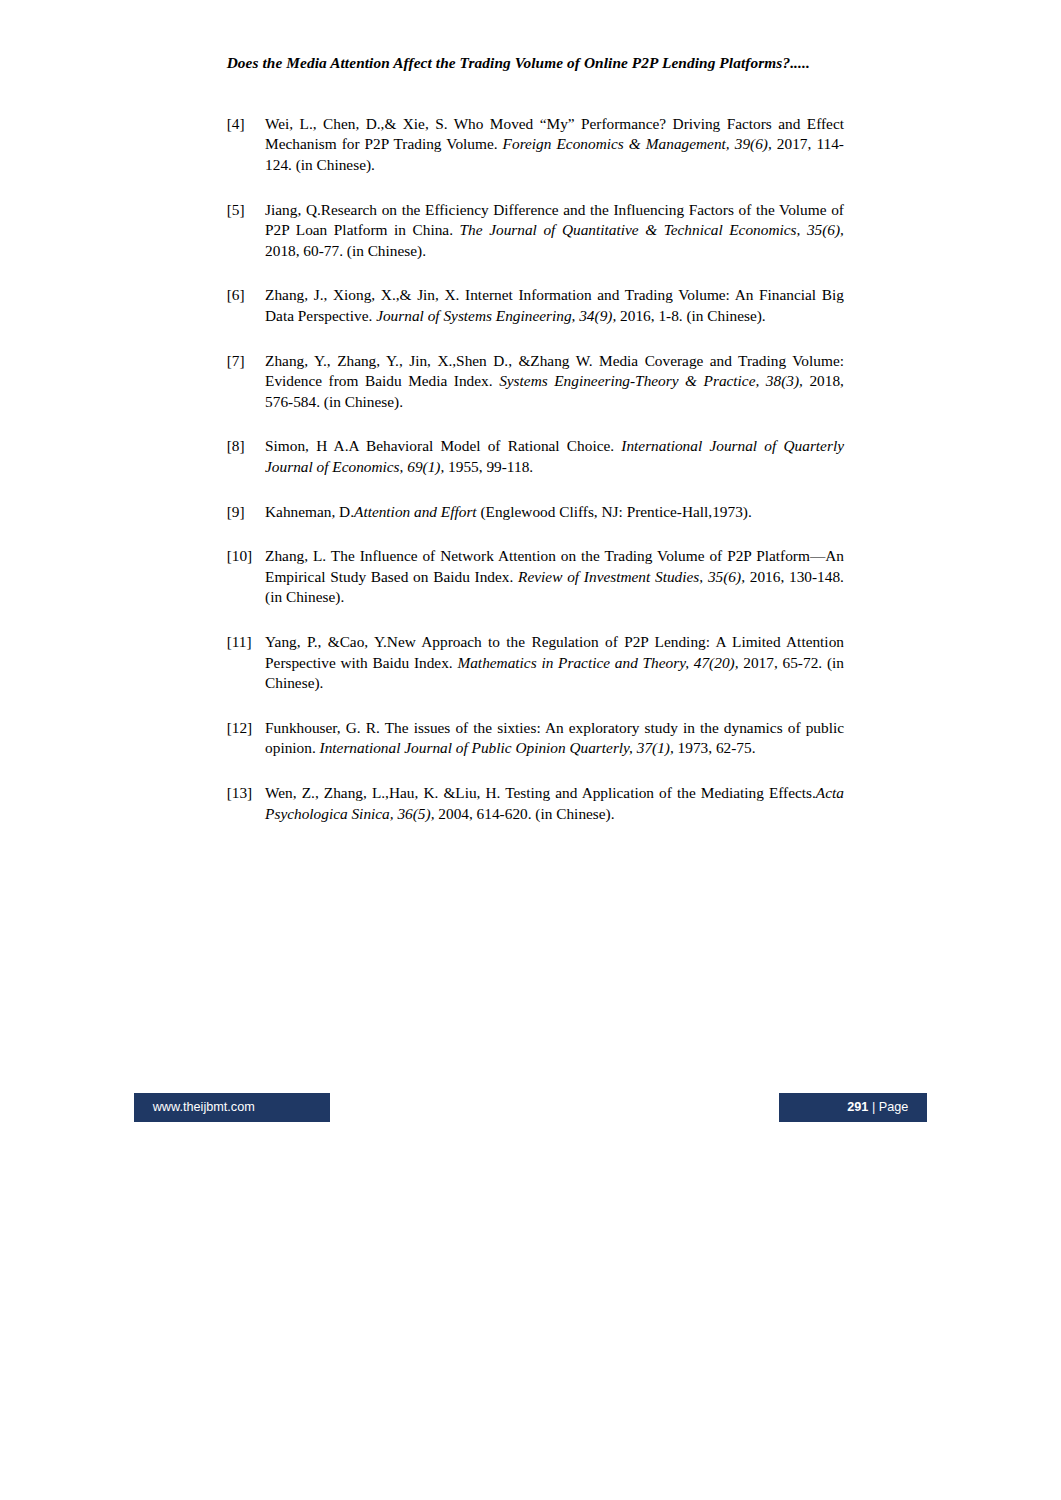Does the Media Attention Affect the Trading Volume of Online P2P Lending Platforms?.....
[4] Wei, L., Chen, D.,& Xie, S. Who Moved “My” Performance? Driving Factors and Effect Mechanism for P2P Trading Volume. Foreign Economics & Management, 39(6), 2017, 114-124. (in Chinese).
[5] Jiang, Q.Research on the Efficiency Difference and the Influencing Factors of the Volume of P2P Loan Platform in China. The Journal of Quantitative & Technical Economics, 35(6), 2018, 60-77. (in Chinese).
[6] Zhang, J., Xiong, X.,& Jin, X. Internet Information and Trading Volume: An Financial Big Data Perspective. Journal of Systems Engineering, 34(9), 2016, 1-8. (in Chinese).
[7] Zhang, Y., Zhang, Y., Jin, X.,Shen D., &Zhang W. Media Coverage and Trading Volume: Evidence from Baidu Media Index. Systems Engineering-Theory & Practice, 38(3), 2018, 576-584. (in Chinese).
[8] Simon, H A.A Behavioral Model of Rational Choice. International Journal of Quarterly Journal of Economics, 69(1), 1955, 99-118.
[9] Kahneman, D.Attention and Effort (Englewood Cliffs, NJ: Prentice-Hall,1973).
[10] Zhang, L. The Influence of Network Attention on the Trading Volume of P2P Platform—An Empirical Study Based on Baidu Index. Review of Investment Studies, 35(6), 2016, 130-148. (in Chinese).
[11] Yang, P., &Cao, Y.New Approach to the Regulation of P2P Lending: A Limited Attention Perspective with Baidu Index. Mathematics in Practice and Theory, 47(20), 2017, 65-72. (in Chinese).
[12] Funkhouser, G. R. The issues of the sixties: An exploratory study in the dynamics of public opinion. International Journal of Public Opinion Quarterly, 37(1), 1973, 62-75.
[13] Wen, Z., Zhang, L.,Hau, K. &Liu, H. Testing and Application of the Mediating Effects.Acta Psychologica Sinica, 36(5), 2004, 614-620. (in Chinese).
www.theijbmt.com
291 | Page